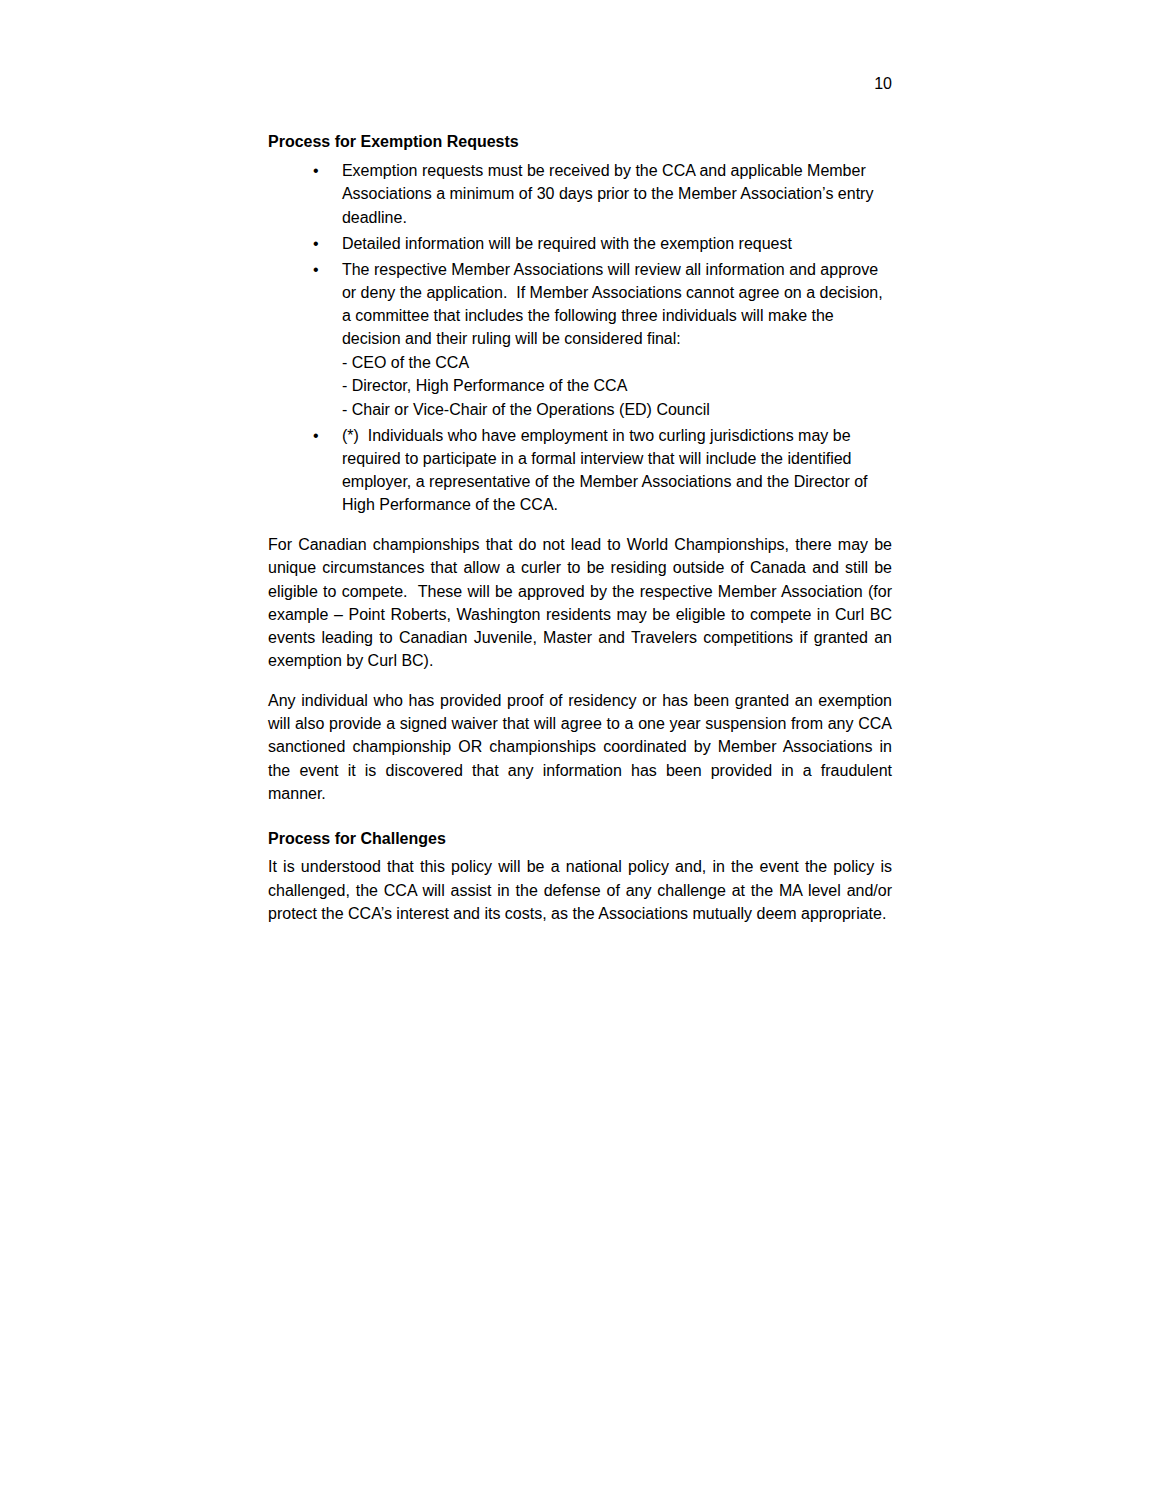10
Process for Exemption Requests
Exemption requests must be received by the CCA and applicable Member Associations a minimum of 30 days prior to the Member Association’s entry deadline.
Detailed information will be required with the exemption request
The respective Member Associations will review all information and approve or deny the application. If Member Associations cannot agree on a decision, a committee that includes the following three individuals will make the decision and their ruling will be considered final:
- CEO of the CCA
- Director, High Performance of the CCA
- Chair or Vice-Chair of the Operations (ED) Council
(*) Individuals who have employment in two curling jurisdictions may be required to participate in a formal interview that will include the identified employer, a representative of the Member Associations and the Director of High Performance of the CCA.
For Canadian championships that do not lead to World Championships, there may be unique circumstances that allow a curler to be residing outside of Canada and still be eligible to compete. These will be approved by the respective Member Association (for example – Point Roberts, Washington residents may be eligible to compete in Curl BC events leading to Canadian Juvenile, Master and Travelers competitions if granted an exemption by Curl BC).
Any individual who has provided proof of residency or has been granted an exemption will also provide a signed waiver that will agree to a one year suspension from any CCA sanctioned championship OR championships coordinated by Member Associations in the event it is discovered that any information has been provided in a fraudulent manner.
Process for Challenges
It is understood that this policy will be a national policy and, in the event the policy is challenged, the CCA will assist in the defense of any challenge at the MA level and/or protect the CCA’s interest and its costs, as the Associations mutually deem appropriate.